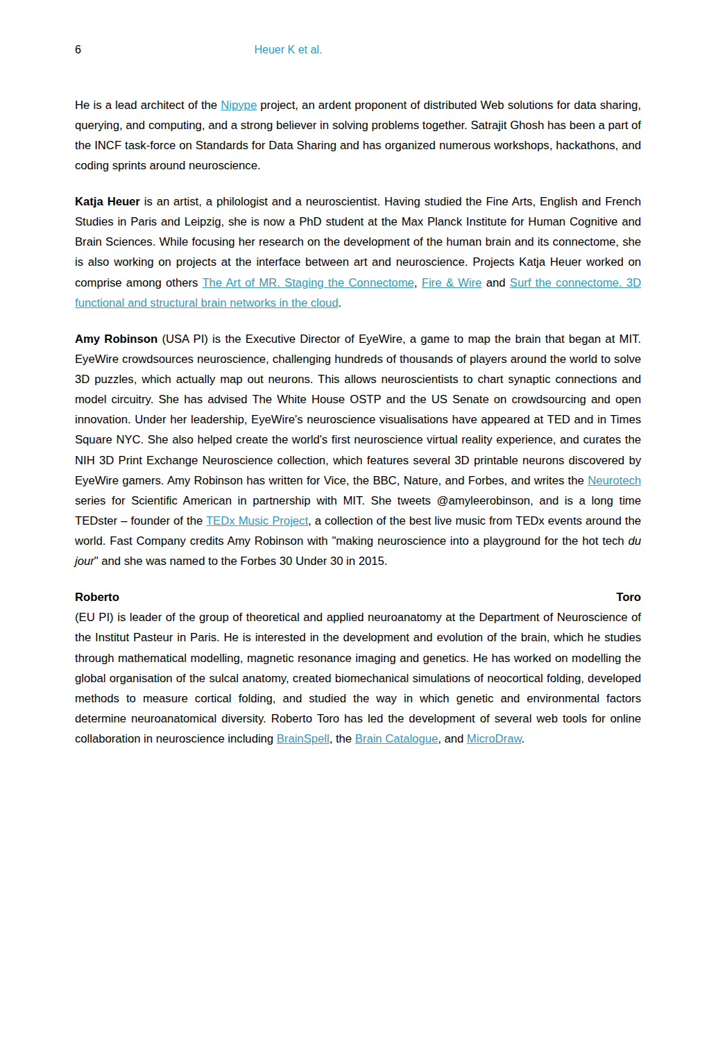6 Heuer K et al.
He is a lead architect of the Nipype project, an ardent proponent of distributed Web solutions for data sharing, querying, and computing, and a strong believer in solving problems together. Satrajit Ghosh has been a part of the INCF task-force on Standards for Data Sharing and has organized numerous workshops, hackathons, and coding sprints around neuroscience.
Katja Heuer is an artist, a philologist and a neuroscientist. Having studied the Fine Arts, English and French Studies in Paris and Leipzig, she is now a PhD student at the Max Planck Institute for Human Cognitive and Brain Sciences. While focusing her research on the development of the human brain and its connectome, she is also working on projects at the interface between art and neuroscience. Projects Katja Heuer worked on comprise among others The Art of MR. Staging the Connectome, Fire & Wire and Surf the connectome. 3D functional and structural brain networks in the cloud.
Amy Robinson (USA PI) is the Executive Director of EyeWire, a game to map the brain that began at MIT. EyeWire crowdsources neuroscience, challenging hundreds of thousands of players around the world to solve 3D puzzles, which actually map out neurons. This allows neuroscientists to chart synaptic connections and model circuitry. She has advised The White House OSTP and the US Senate on crowdsourcing and open innovation. Under her leadership, EyeWire's neuroscience visualisations have appeared at TED and in Times Square NYC. She also helped create the world's first neuroscience virtual reality experience, and curates the NIH 3D Print Exchange Neuroscience collection, which features several 3D printable neurons discovered by EyeWire gamers. Amy Robinson has written for Vice, the BBC, Nature, and Forbes, and writes the Neurotech series for Scientific American in partnership with MIT. She tweets @amyleerobinson, and is a long time TEDster – founder of the TEDx Music Project, a collection of the best live music from TEDx events around the world. Fast Company credits Amy Robinson with "making neuroscience into a playground for the hot tech du jour" and she was named to the Forbes 30 Under 30 in 2015.
Roberto Toro
(EU PI) is leader of the group of theoretical and applied neuroanatomy at the Department of Neuroscience of the Institut Pasteur in Paris. He is interested in the development and evolution of the brain, which he studies through mathematical modelling, magnetic resonance imaging and genetics. He has worked on modelling the global organisation of the sulcal anatomy, created biomechanical simulations of neocortical folding, developed methods to measure cortical folding, and studied the way in which genetic and environmental factors determine neuroanatomical diversity. Roberto Toro has led the development of several web tools for online collaboration in neuroscience including BrainSpell, the Brain Catalogue, and MicroDraw.